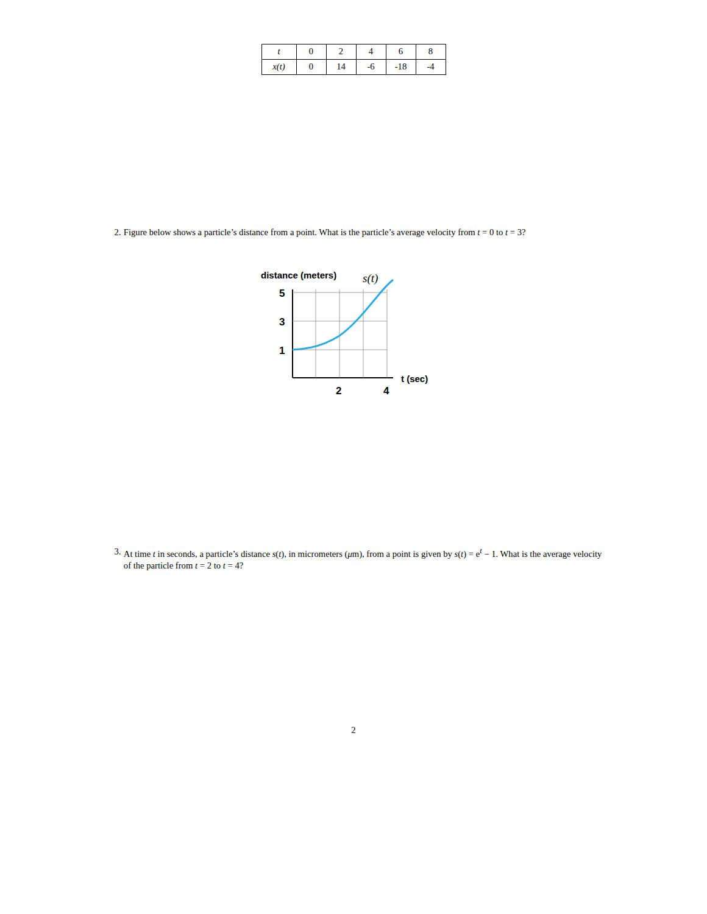| t | 0 | 2 | 4 | 6 | 8 |
| x ( t ) | 0 | 14 | -6 | -18 | -4 |
2. Figure below shows a particle’s distance from a point. What is the particle’s average velocity from t = 0 to t = 3?
distance (meters) s(t) 5 3 1 2 4 t (sec)
3. At time t in seconds, a particle’s distance s(t), in micrometers (μm), from a point is given by s(t) = et − 1. What is the average velocity of the particle from t = 2 to t = 4?
2